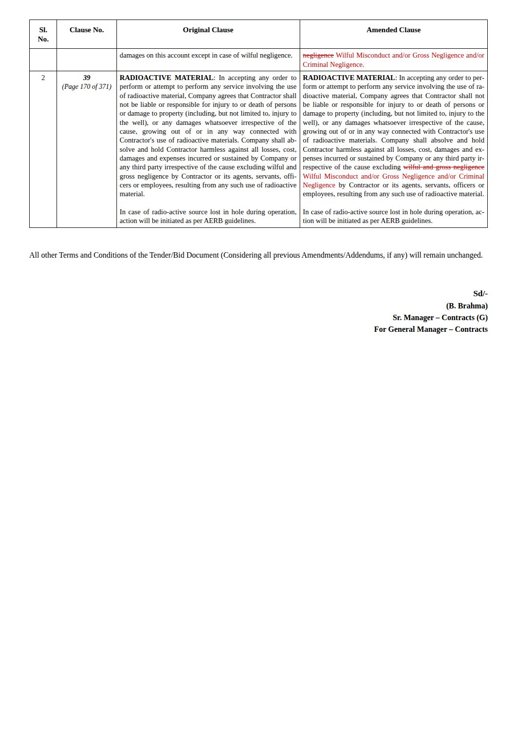| Sl. No. | Clause No. | Original Clause | Amended Clause |
| --- | --- | --- | --- |
| | | damages on this account except in case of wilful negligence. | negligence Wilful Misconduct and/or Gross Negligence and/or Criminal Negligence. |
| 2 | 39 (Page 170 of 371) | RADIOACTIVE MATERIAL : In accepting any order to perform or attempt to perform any service involving the use of radioactive material, Company agrees that Contractor shall not be liable or responsible for injury to or death of persons or damage to property (including, but not limited to, injury to the well), or any damages whatsoever irrespective of the cause, growing out of or in any way connected with Contractor's use of radioactive materials. Company shall absolve and hold Contractor harmless against all losses, cost, damages and expenses incurred or sustained by Company or any third party irrespective of the cause excluding wilful and gross negligence by Contractor or its agents, servants, officers or employees, resulting from any such use of radioactive material. In case of radio-active source lost in hole during operation, action will be initiated as per AERB guidelines. | RADIOACTIVE MATERIAL : In accepting any order to perform or attempt to perform any service involving the use of radioactive material, Company agrees that Contractor shall not be liable or responsible for injury to or death of persons or damage to property (including, but not limited to, injury to the well), or any damages whatsoever irrespective of the cause, growing out of or in any way connected with Contractor's use of radioactive materials. Company shall absolve and hold Contractor harmless against all losses, cost, damages and expenses incurred or sustained by Company or any third party irrespective of the cause excluding wilful and gross negligence Wilful Misconduct and/or Gross Negligence and/or Criminal Negligence by Contractor or its agents, servants, officers or employees, resulting from any such use of radioactive material. In case of radio-active source lost in hole during operation, action will be initiated as per AERB guidelines. |
All other Terms and Conditions of the Tender/Bid Document (Considering all previous Amendments/Addendums, if any) will remain unchanged.
Sd/-
(B. Brahma)
Sr. Manager – Contracts (G)
For General Manager – Contracts